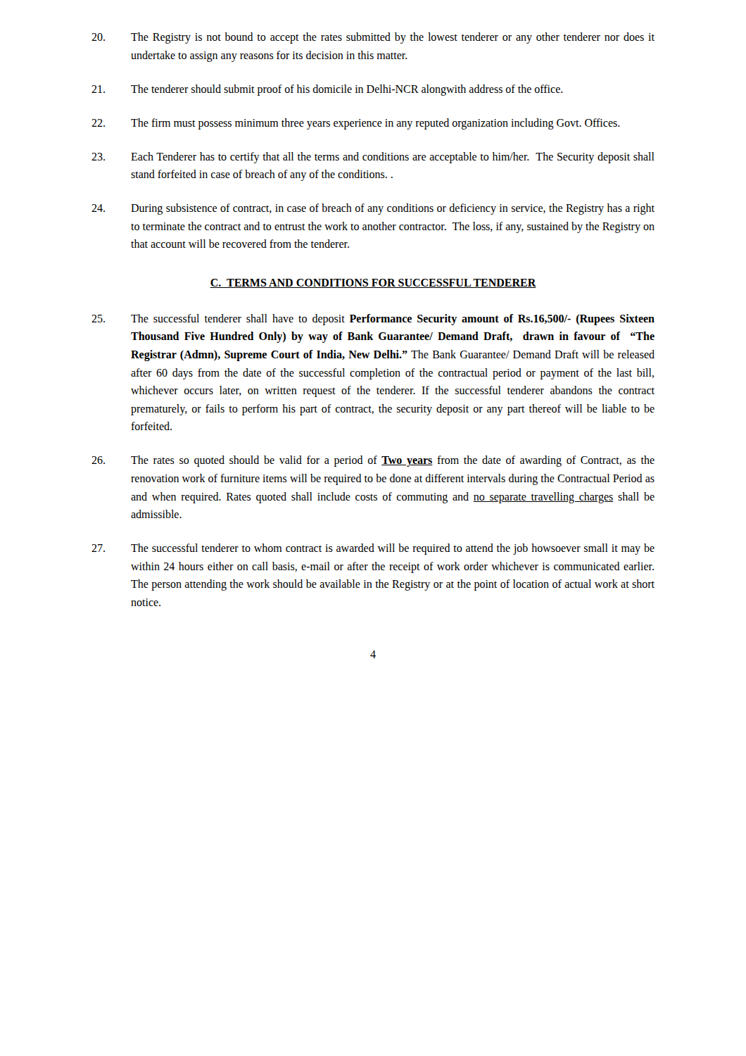20. The Registry is not bound to accept the rates submitted by the lowest tenderer or any other tenderer nor does it undertake to assign any reasons for its decision in this matter.
21. The tenderer should submit proof of his domicile in Delhi-NCR alongwith address of the office.
22. The firm must possess minimum three years experience in any reputed organization including Govt. Offices.
23. Each Tenderer has to certify that all the terms and conditions are acceptable to him/her. The Security deposit shall stand forfeited in case of breach of any of the conditions. .
24. During subsistence of contract, in case of breach of any conditions or deficiency in service, the Registry has a right to terminate the contract and to entrust the work to another contractor. The loss, if any, sustained by the Registry on that account will be recovered from the tenderer.
C. TERMS AND CONDITIONS FOR SUCCESSFUL TENDERER
25. The successful tenderer shall have to deposit Performance Security amount of Rs.16,500/- (Rupees Sixteen Thousand Five Hundred Only) by way of Bank Guarantee/ Demand Draft, drawn in favour of “The Registrar (Admn), Supreme Court of India, New Delhi.” The Bank Guarantee/ Demand Draft will be released after 60 days from the date of the successful completion of the contractual period or payment of the last bill, whichever occurs later, on written request of the tenderer. If the successful tenderer abandons the contract prematurely, or fails to perform his part of contract, the security deposit or any part thereof will be liable to be forfeited.
26. The rates so quoted should be valid for a period of Two years from the date of awarding of Contract, as the renovation work of furniture items will be required to be done at different intervals during the Contractual Period as and when required. Rates quoted shall include costs of commuting and no separate travelling charges shall be admissible.
27. The successful tenderer to whom contract is awarded will be required to attend the job howsoever small it may be within 24 hours either on call basis, e-mail or after the receipt of work order whichever is communicated earlier. The person attending the work should be available in the Registry or at the point of location of actual work at short notice.
4